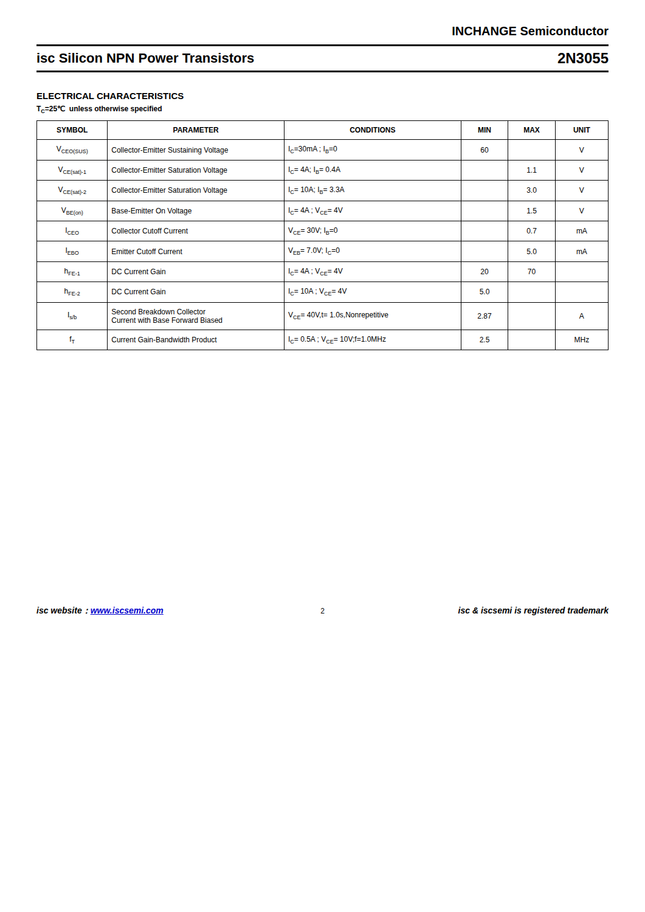INCHANGE Semiconductor
isc Silicon NPN Power Transistors
2N3055
ELECTRICAL CHARACTERISTICS
TC=25℃ unless otherwise specified
| SYMBOL | PARAMETER | CONDITIONS | MIN | MAX | UNIT |
| --- | --- | --- | --- | --- | --- |
| V CEO(SUS) | Collector-Emitter Sustaining Voltage | I C =30mA ; I B =0 | 60 | | V |
| V CE(sat)-1 | Collector-Emitter Saturation Voltage | I C = 4A; I B = 0.4A | | 1.1 | V |
| V CE(sat)-2 | Collector-Emitter Saturation Voltage | I C = 10A; I B = 3.3A | | 3.0 | V |
| V BE(on) | Base-Emitter On Voltage | I C = 4A ; V CE = 4V | | 1.5 | V |
| I CEO | Collector Cutoff Current | V CE = 30V; I B =0 | | 0.7 | mA |
| I EBO | Emitter Cutoff Current | V EB = 7.0V; I C =0 | | 5.0 | mA |
| h FE-1 | DC Current Gain | I C = 4A ; V CE = 4V | 20 | 70 | |
| h FE-2 | DC Current Gain | I C = 10A ; V CE = 4V | 5.0 | | |
| I s/b | Second Breakdown Collector Current with Base Forward Biased | V CE = 40V,t= 1.0s,Nonrepetitive | 2.87 | | A |
| f T | Current Gain-Bandwidth Product | I C = 0.5A ; V CE = 10V;f=1.0MHz | 2.5 | | MHz |
isc website：www.iscsemi.com
isc & iscsemi is registered trademark
2